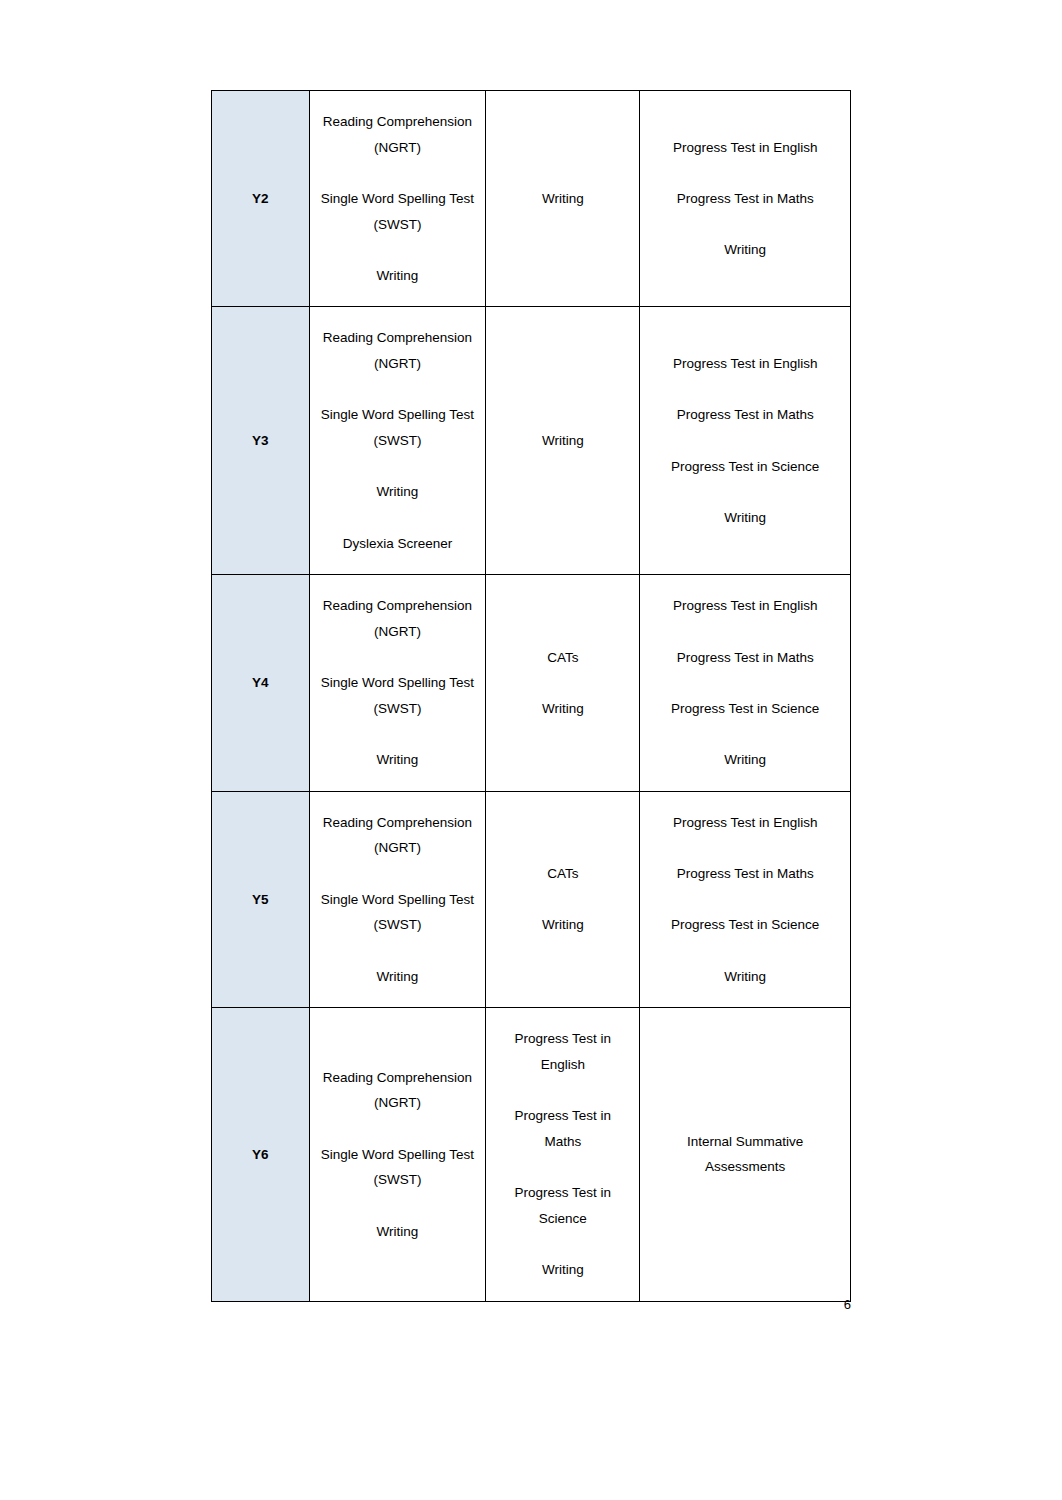| Y2 | Reading Comprehension (NGRT) Single Word Spelling Test (SWST) Writing | Writing | Progress Test in English Progress Test in Maths Writing |
| Y3 | Reading Comprehension (NGRT) Single Word Spelling Test (SWST) Writing Dyslexia Screener | Writing | Progress Test in English Progress Test in Maths Progress Test in Science Writing |
| Y4 | Reading Comprehension (NGRT) Single Word Spelling Test (SWST) Writing | CATs Writing | Progress Test in English Progress Test in Maths Progress Test in Science Writing |
| Y5 | Reading Comprehension (NGRT) Single Word Spelling Test (SWST) Writing | CATs Writing | Progress Test in English Progress Test in Maths Progress Test in Science Writing |
| Y6 | Reading Comprehension (NGRT) Single Word Spelling Test (SWST) Writing | Progress Test in English Progress Test in Maths Progress Test in Science Writing | Internal Summative Assessments |
6